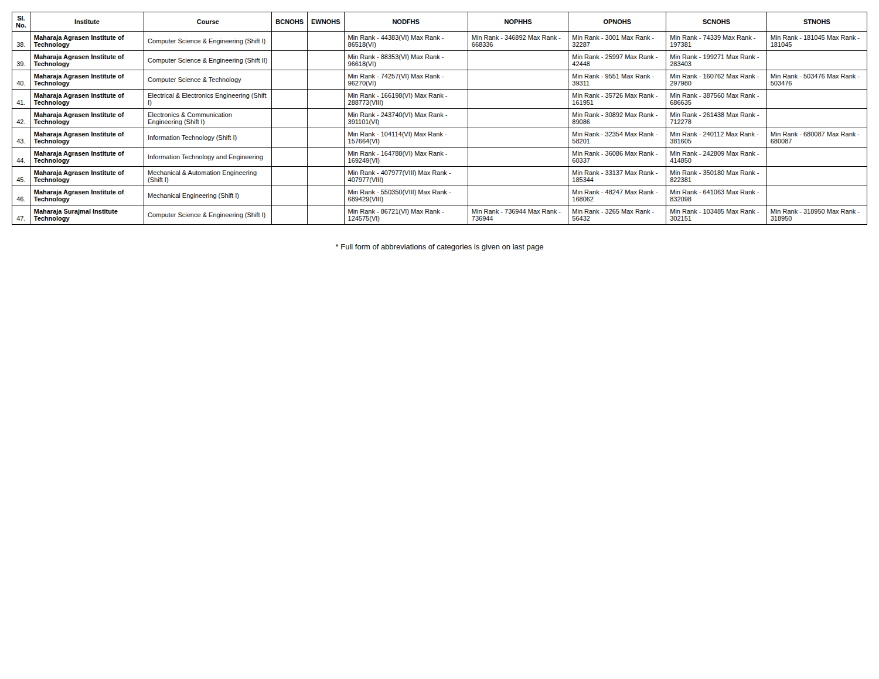| Sl. No. | Institute | Course | BCNOHS | EWNOHS | NODFHS | NOPHHS | OPNOHS | SCNOHS | STNOHS |
| --- | --- | --- | --- | --- | --- | --- | --- | --- | --- |
| 38. | Maharaja Agrasen Institute of Technology | Computer Science & Engineering (Shift I) | | | Min Rank - 44383(VI) Max Rank - 86518(VI) | Min Rank - 346892 Max Rank - 668336 | Min Rank - 3001 Max Rank - 32287 | Min Rank - 74339 Max Rank - 197381 | Min Rank - 181045 Max Rank - 181045 |
| 39. | Maharaja Agrasen Institute of Technology | Computer Science & Engineering (Shift II) | | | Min Rank - 88353(VI) Max Rank - 96618(VI) | | Min Rank - 25997 Max Rank - 42448 | Min Rank - 199271 Max Rank - 283403 | |
| 40. | Maharaja Agrasen Institute of Technology | Computer Science & Technology | | | Min Rank - 74257(VI) Max Rank - 96270(VI) | | Min Rank - 9551 Max Rank - 39311 | Min Rank - 160762 Max Rank - 297980 | Min Rank - 503476 Max Rank - 503476 |
| 41. | Maharaja Agrasen Institute of Technology | Electrical & Electronics Engineering (Shift I) | | | Min Rank - 166198(VI) Max Rank - 288773(VIII) | | Min Rank - 35726 Max Rank - 161951 | Min Rank - 387560 Max Rank - 686635 | |
| 42. | Maharaja Agrasen Institute of Technology | Electronics & Communication Engineering (Shift I) | | | Min Rank - 243740(VI) Max Rank - 391101(VI) | | Min Rank - 30892 Max Rank - 89086 | Min Rank - 261438 Max Rank - 712278 | |
| 43. | Maharaja Agrasen Institute of Technology | Information Technology (Shift I) | | | Min Rank - 104114(VI) Max Rank - 157664(VI) | | Min Rank - 32354 Max Rank - 58201 | Min Rank - 240112 Max Rank - 381605 | Min Rank - 680087 Max Rank - 680087 |
| 44. | Maharaja Agrasen Institute of Technology | Information Technology and Engineering | | | Min Rank - 164788(VI) Max Rank - 169249(VI) | | Min Rank - 36086 Max Rank - 60337 | Min Rank - 242809 Max Rank - 414850 | |
| 45. | Maharaja Agrasen Institute of Technology | Mechanical & Automation Engineering (Shift I) | | | Min Rank - 407977(VIII) Max Rank - 407977(VIII) | | Min Rank - 33137 Max Rank - 185344 | Min Rank - 350180 Max Rank - 822381 | |
| 46. | Maharaja Agrasen Institute of Technology | Mechanical Engineering (Shift I) | | | Min Rank - 550350(VIII) Max Rank - 689429(VIII) | | Min Rank - 48247 Max Rank - 168062 | Min Rank - 641063 Max Rank - 832098 | |
| 47. | Maharaja Surajmal Institute Technology | Computer Science & Engineering (Shift I) | | | Min Rank - 86721(VI) Max Rank - 124575(VI) | Min Rank - 736944 Max Rank - 736944 | Min Rank - 3265 Max Rank - 56432 | Min Rank - 103485 Max Rank - 302151 | Min Rank - 318950 Max Rank - 318950 |
* Full form of abbreviations of categories is given on last page